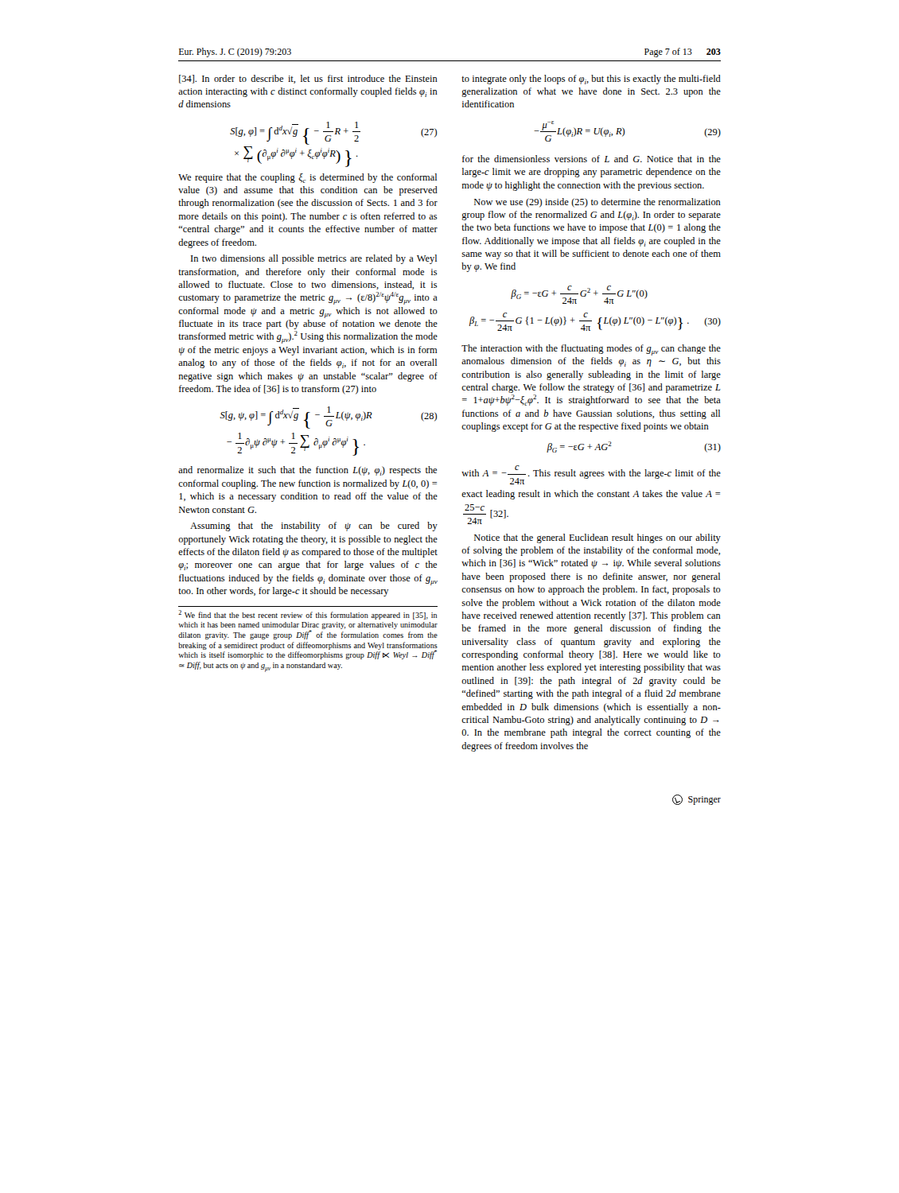Eur. Phys. J. C (2019) 79:203
Page 7 of 13
203
[34]. In order to describe it, let us first introduce the Einstein action interacting with c distinct conformally coupled fields φi in d dimensions
S[g, φ] = ∫ ddx√g { − 1 G R + 12
(27)
× ∑i (∂μφi ∂μφi + ξcφiφiR) } .
We require that the coupling ξc is determined by the conformal value (3) and assume that this condition can be preserved through renormalization (see the discussion of Sects. 1 and 3 for more details on this point). The number c is often referred to as “central charge” and it counts the effective number of matter degrees of freedom.
In two dimensions all possible metrics are related by a Weyl transformation, and therefore only their conformal mode is allowed to fluctuate. Close to two dimensions, instead, it is customary to parametrize the metric gμν → (ε/8)2/εψ4/εgμν into a conformal mode ψ and a metric gμν which is not allowed to fluctuate in its trace part (by abuse of notation we denote the transformed metric with gμν).2 Using this normalization the mode ψ of the metric enjoys a Weyl invariant action, which is in form analog to any of those of the fields φi, if not for an overall negative sign which makes ψ an unstable “scalar” degree of freedom. The idea of [36] is to transform (27) into
S[g, ψ, φ] = ∫ ddx√g { − 1 G L(ψ, φi)R
(28)
− 12∂μψ ∂μψ + 12∑i ∂μφi ∂μφi } .
and renormalize it such that the function L(ψ, φi) respects the conformal coupling. The new function is normalized by L(0, 0) = 1, which is a necessary condition to read off the value of the Newton constant G.
Assuming that the instability of ψ can be cured by opportunely Wick rotating the theory, it is possible to neglect the effects of the dilaton field ψ as compared to those of the multiplet φi; moreover one can argue that for large values of c the fluctuations induced by the fields φi dominate over those of gμν too. In other words, for large-c it should be necessary
2 We find that the best recent review of this formulation appeared in [35], in which it has been named unimodular Dirac gravity, or alternatively unimodular dilaton gravity. The gauge group Diff* of the formulation comes from the breaking of a semidirect product of diffeomorphisms and Weyl transformations which is itself isomorphic to the diffeomorphisms group Diff ⋉ Weyl → Diff* ≃ Diff, but acts on ψ and gμν in a nonstandard way.
to integrate only the loops of φi, but this is exactly the multi-field generalization of what we have done in Sect. 2.3 upon the identification
−μ−ε G L(φi)R = U(φi, R)
(29)
for the dimensionless versions of L and G. Notice that in the large-c limit we are dropping any parametric dependence on the mode ψ to highlight the connection with the previous section.
Now we use (29) inside (25) to determine the renormalization group flow of the renormalized G and L(φi). In order to separate the two beta functions we have to impose that L(0) = 1 along the flow. Additionally we impose that all fields φi are coupled in the same way so that it will be sufficient to denote each one of them by φ. We find
βG = −εG + c 24π G2 + c 4π G L″(0)
βL = −c 24π G {1 − L(φ)} + c 4π {L(φ) L″(0) − L″(φ)} .
(30)
The interaction with the fluctuating modes of gμν can change the anomalous dimension of the fields φi as η ∼ G, but this contribution is also generally subleading in the limit of large central charge. We follow the strategy of [36] and parametrize L = 1+aψ+bψ2−ξcφ2. It is straightforward to see that the beta functions of a and b have Gaussian solutions, thus setting all couplings except for G at the respective fixed points we obtain
βG = −εG + AG2
(31)
with A = −c 24π. This result agrees with the large-c limit of the exact leading result in which the constant A takes the value A = 25−c 24π [32].
Notice that the general Euclidean result hinges on our ability of solving the problem of the instability of the conformal mode, which in [36] is “Wick” rotated ψ → iψ. While several solutions have been proposed there is no definite answer, nor general consensus on how to approach the problem. In fact, proposals to solve the problem without a Wick rotation of the dilaton mode have received renewed attention recently [37]. This problem can be framed in the more general discussion of finding the universality class of quantum gravity and exploring the corresponding conformal theory [38]. Here we would like to mention another less explored yet interesting possibility that was outlined in [39]: the path integral of 2d gravity could be “defined” starting with the path integral of a fluid 2d membrane embedded in D bulk dimensions (which is essentially a non-critical Nambu-Goto string) and analytically continuing to D → 0. In the membrane path integral the correct counting of the degrees of freedom involves the
Springer